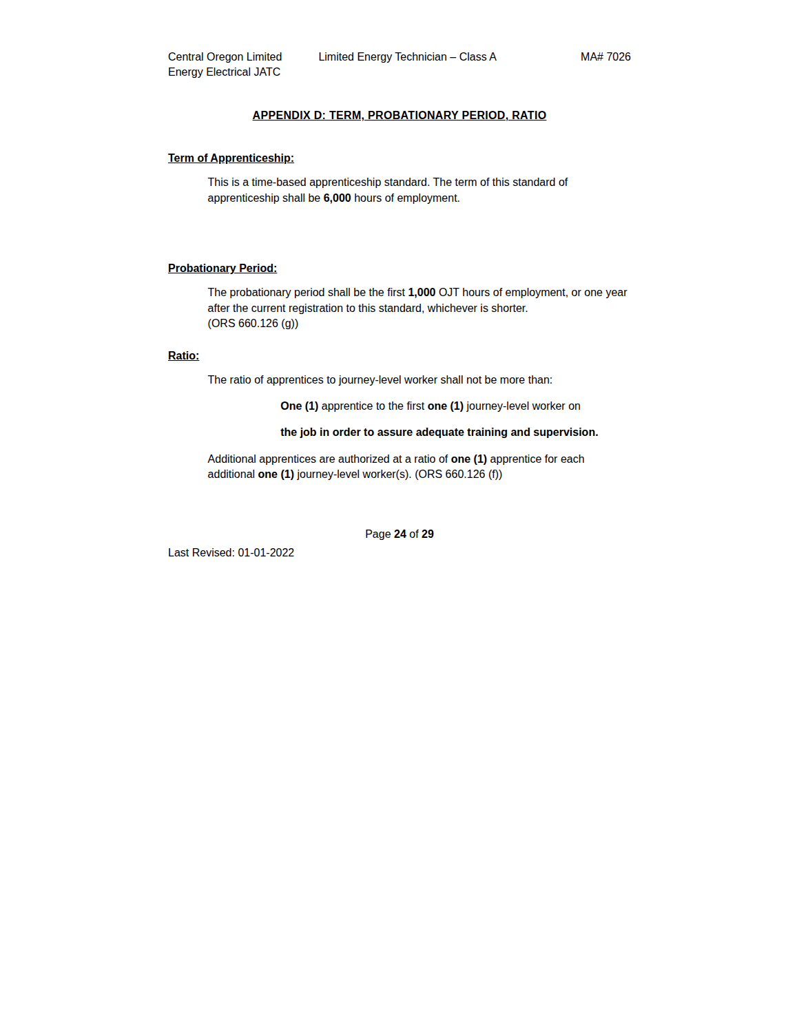Central Oregon Limited Energy Electrical JATC
Limited Energy Technician – Class A
MA# 7026
Appendix D: Term, Probationary Period, Ratio
Term of Apprenticeship:
This is a time-based apprenticeship standard. The term of this standard of apprenticeship shall be 6,000 hours of employment.
Probationary Period:
The probationary period shall be the first 1,000 OJT hours of employment, or one year after the current registration to this standard, whichever is shorter.
(ORS 660.126 (g))
Ratio:
The ratio of apprentices to journey-level worker shall not be more than:
One (1) apprentice to the first one (1) journey-level worker on
the job in order to assure adequate training and supervision.
Additional apprentices are authorized at a ratio of one (1) apprentice for each additional one (1) journey-level worker(s). (ORS 660.126 (f))
Page 24 of 29
Last Revised: 01-01-2022